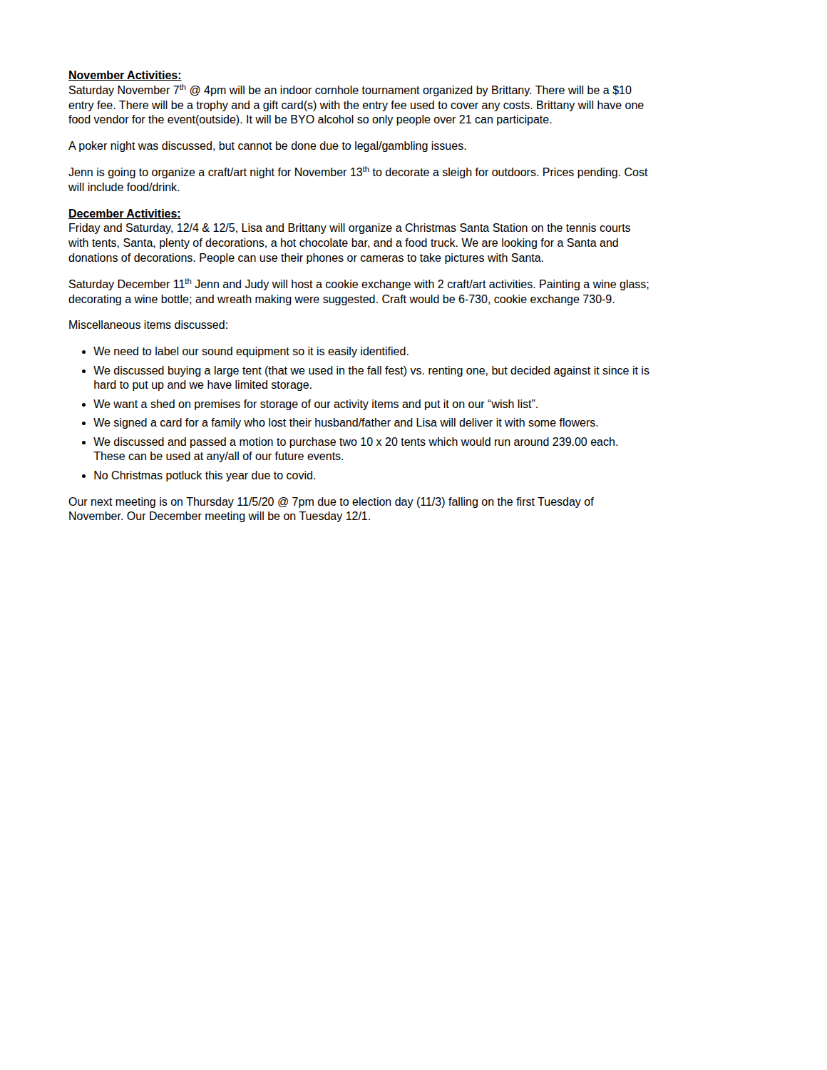November Activities:
Saturday November 7th @ 4pm will be an indoor cornhole tournament organized by Brittany. There will be a $10 entry fee. There will be a trophy and a gift card(s) with the entry fee used to cover any costs. Brittany will have one food vendor for the event(outside). It will be BYO alcohol so only people over 21 can participate.
A poker night was discussed, but cannot be done due to legal/gambling issues.
Jenn is going to organize a craft/art night for November 13th to decorate a sleigh for outdoors. Prices pending. Cost will include food/drink.
December Activities:
Friday and Saturday, 12/4 & 12/5, Lisa and Brittany will organize a Christmas Santa Station on the tennis courts with tents, Santa, plenty of decorations, a hot chocolate bar, and a food truck. We are looking for a Santa and donations of decorations. People can use their phones or cameras to take pictures with Santa.
Saturday December 11th Jenn and Judy will host a cookie exchange with 2 craft/art activities. Painting a wine glass; decorating a wine bottle; and wreath making were suggested. Craft would be 6-730, cookie exchange 730-9.
Miscellaneous items discussed:
We need to label our sound equipment so it is easily identified.
We discussed buying a large tent (that we used in the fall fest) vs. renting one, but decided against it since it is hard to put up and we have limited storage.
We want a shed on premises for storage of our activity items and put it on our “wish list”.
We signed a card for a family who lost their husband/father and Lisa will deliver it with some flowers.
We discussed and passed a motion to purchase two 10 x 20 tents which would run around 239.00 each. These can be used at any/all of our future events.
No Christmas potluck this year due to covid.
Our next meeting is on Thursday 11/5/20 @ 7pm due to election day (11/3) falling on the first Tuesday of November. Our December meeting will be on Tuesday 12/1.